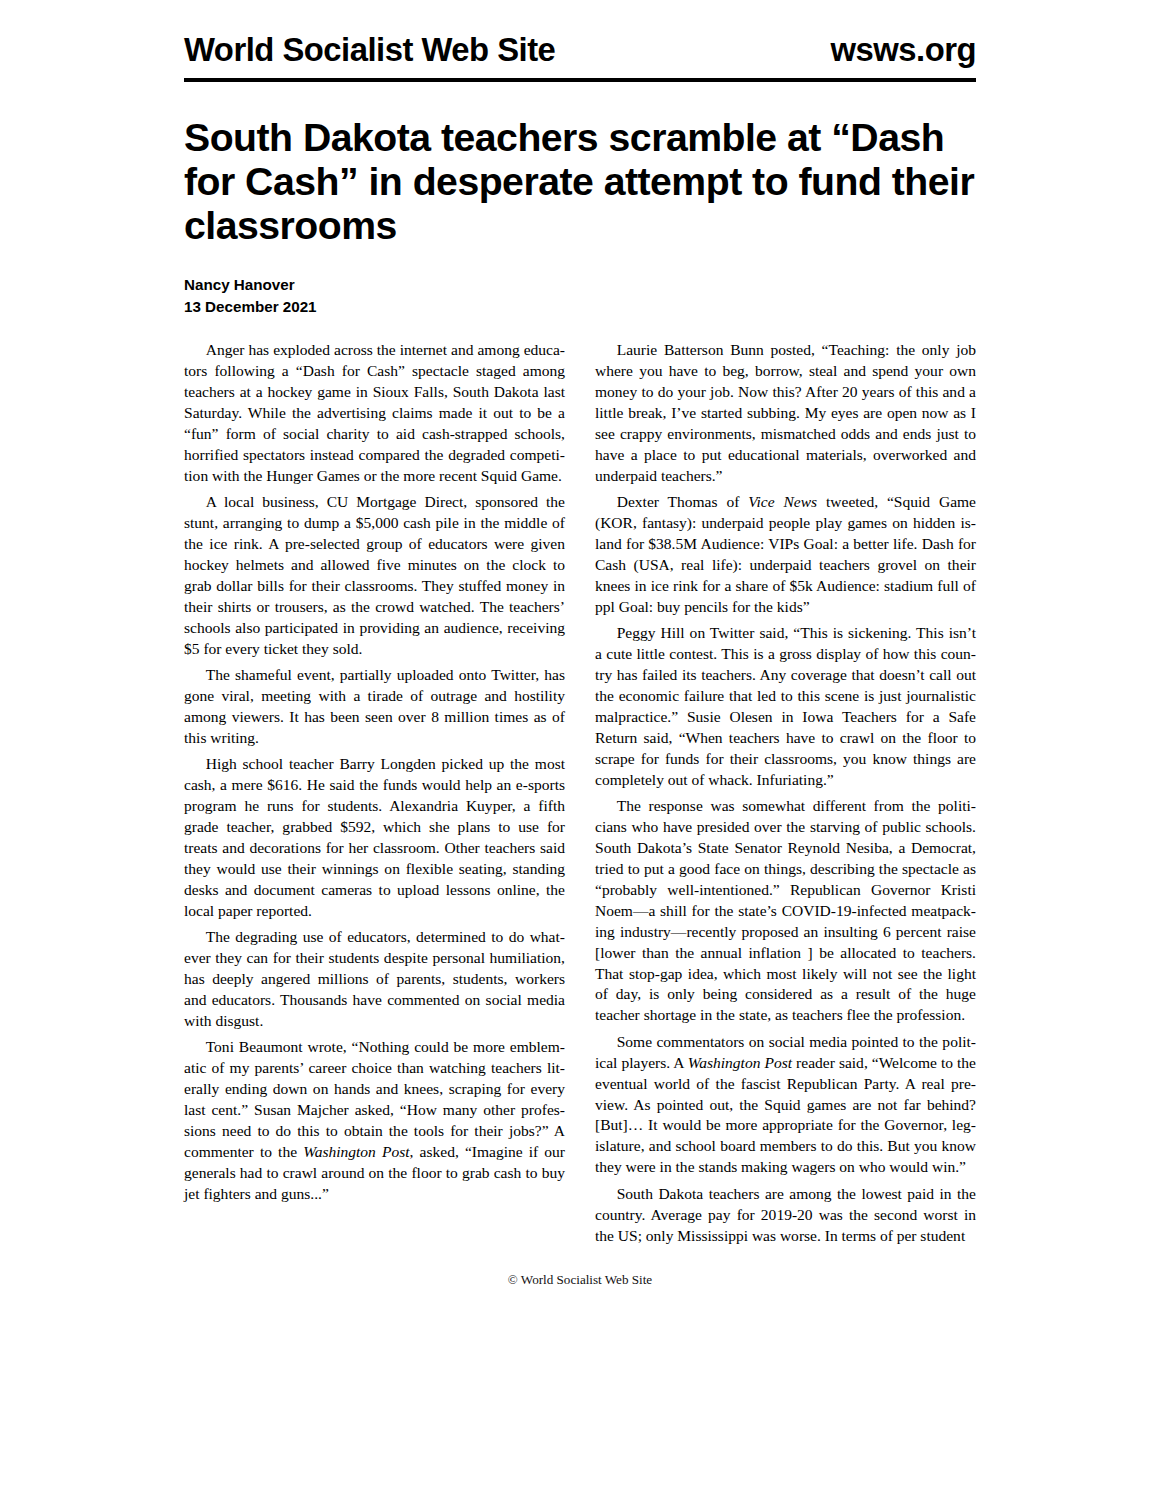World Socialist Web Site
wsws.org
South Dakota teachers scramble at “Dash for Cash” in desperate attempt to fund their classrooms
Nancy Hanover 13 December 2021
Anger has exploded across the internet and among educators following a “Dash for Cash” spectacle staged among teachers at a hockey game in Sioux Falls, South Dakota last Saturday. While the advertising claims made it out to be a “fun” form of social charity to aid cash-strapped schools, horrified spectators instead compared the degraded competition with the Hunger Games or the more recent Squid Game.
A local business, CU Mortgage Direct, sponsored the stunt, arranging to dump a $5,000 cash pile in the middle of the ice rink. A pre-selected group of educators were given hockey helmets and allowed five minutes on the clock to grab dollar bills for their classrooms. They stuffed money in their shirts or trousers, as the crowd watched. The teachers’ schools also participated in providing an audience, receiving $5 for every ticket they sold.
The shameful event, partially uploaded onto Twitter, has gone viral, meeting with a tirade of outrage and hostility among viewers. It has been seen over 8 million times as of this writing.
High school teacher Barry Longden picked up the most cash, a mere $616. He said the funds would help an e-sports program he runs for students. Alexandria Kuyper, a fifth grade teacher, grabbed $592, which she plans to use for treats and decorations for her classroom. Other teachers said they would use their winnings on flexible seating, standing desks and document cameras to upload lessons online, the local paper reported.
The degrading use of educators, determined to do whatever they can for their students despite personal humiliation, has deeply angered millions of parents, students, workers and educators. Thousands have commented on social media with disgust.
Toni Beaumont wrote, “Nothing could be more emblematic of my parents’ career choice than watching teachers literally ending down on hands and knees, scraping for every last cent.” Susan Majcher asked, “How many other professions need to do this to obtain the tools for their jobs?” A commenter to the Washington Post, asked, “Imagine if our generals had to crawl around on the floor to grab cash to buy jet fighters and guns...”
Laurie Batterson Bunn posted, “Teaching: the only job where you have to beg, borrow, steal and spend your own money to do your job. Now this? After 20 years of this and a little break, I’ve started subbing. My eyes are open now as I see crappy environments, mismatched odds and ends just to have a place to put educational materials, overworked and underpaid teachers.”
Dexter Thomas of Vice News tweeted, “Squid Game (KOR, fantasy): underpaid people play games on hidden island for $38.5M Audience: VIPs Goal: a better life. Dash for Cash (USA, real life): underpaid teachers grovel on their knees in ice rink for a share of $5k Audience: stadium full of ppl Goal: buy pencils for the kids”
Peggy Hill on Twitter said, “This is sickening. This isn’t a cute little contest. This is a gross display of how this country has failed its teachers. Any coverage that doesn’t call out the economic failure that led to this scene is just journalistic malpractice.” Susie Olesen in Iowa Teachers for a Safe Return said, “When teachers have to crawl on the floor to scrape for funds for their classrooms, you know things are completely out of whack. Infuriating.”
The response was somewhat different from the politicians who have presided over the starving of public schools. South Dakota’s State Senator Reynold Nesiba, a Democrat, tried to put a good face on things, describing the spectacle as “probably well-intentioned.” Republican Governor Kristi Noem—a shill for the state’s COVID-19-infected meatpacking industry—recently proposed an insulting 6 percent raise [lower than the annual inflation ] be allocated to teachers. That stop-gap idea, which most likely will not see the light of day, is only being considered as a result of the huge teacher shortage in the state, as teachers flee the profession.
Some commentators on social media pointed to the political players. A Washington Post reader said, “Welcome to the eventual world of the fascist Republican Party. A real preview. As pointed out, the Squid games are not far behind? [But]… It would be more appropriate for the Governor, legislature, and school board members to do this. But you know they were in the stands making wagers on who would win.”
South Dakota teachers are among the lowest paid in the country. Average pay for 2019-20 was the second worst in the US; only Mississippi was worse. In terms of per student
© World Socialist Web Site